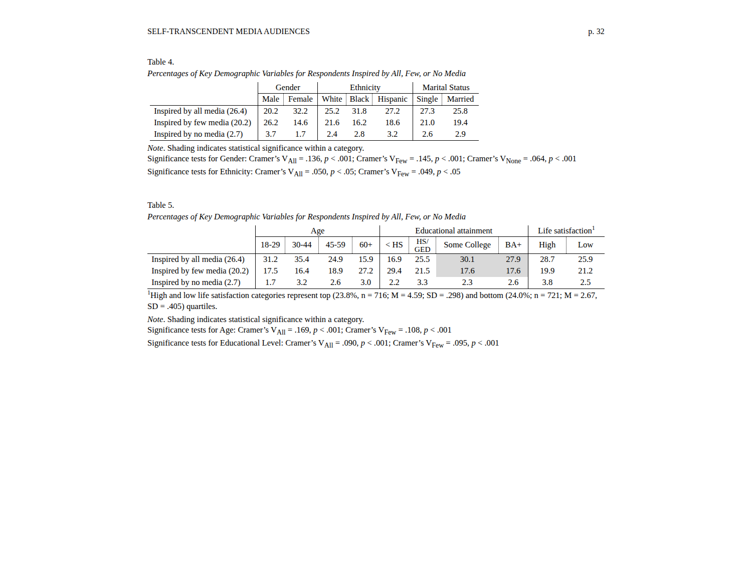Self-Transcendent Media Audiences p. 32
Table 4.
Percentages of Key Demographic Variables for Respondents Inspired by All, Few, or No Media
| | Gender | Ethnicity | Marital Status |
| --- | --- | --- | --- |
| | Male | Female | White | Black | Hispanic | Single | Married |
| Inspired by all media (26.4) | 20.2 | 32.2 | 25.2 | 31.8 | 27.2 | 27.3 | 25.8 |
| Inspired by few media (20.2) | 26.2 | 14.6 | 21.6 | 16.2 | 18.6 | 21.0 | 19.4 |
| Inspired by no media (2.7) | 3.7 | 1.7 | 2.4 | 2.8 | 3.2 | 2.6 | 2.9 |
Note. Shading indicates statistical significance within a category.
Significance tests for Gender: Cramer’s VAll = .136, p < .001; Cramer’s VFew = .145, p < .001; Cramer’s VNone = .064, p < .001
Significance tests for Ethnicity: Cramer’s VAll = .050, p < .05; Cramer’s VFew = .049, p < .05
Table 5.
Percentages of Key Demographic Variables for Respondents Inspired by All, Few, or No Media
| | Age | Educational attainment | Life satisfaction 1 |
| --- | --- | --- | --- |
| | 18-29 | 30-44 | 45-59 | 60+ | < HS | HS/ GED | Some College | BA+ | High | Low |
| Inspired by all media (26.4) | 31.2 | 35.4 | 24.9 | 15.9 | 16.9 | 25.5 | 30.1 | 27.9 | 28.7 | 25.9 |
| Inspired by few media (20.2) | 17.5 | 16.4 | 18.9 | 27.2 | 29.4 | 21.5 | 17.6 | 17.6 | 19.9 | 21.2 |
| Inspired by no media (2.7) | 1.7 | 3.2 | 2.6 | 3.0 | 2.2 | 3.3 | 2.3 | 2.6 | 3.8 | 2.5 |
1High and low life satisfaction categories represent top (23.8%, n = 716; M = 4.59; SD = .298) and bottom (24.0%; n = 721; M = 2.67, SD = .405) quartiles.
Note. Shading indicates statistical significance within a category.
Significance tests for Age: Cramer’s VAll = .169, p < .001; Cramer’s VFew = .108, p < .001
Significance tests for Educational Level: Cramer’s VAll = .090, p < .001; Cramer’s VFew = .095, p < .001